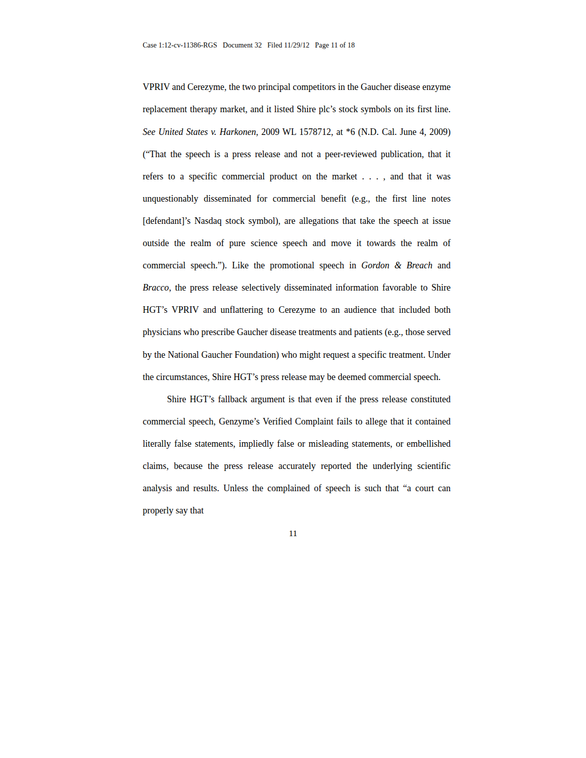Case 1:12-cv-11386-RGS Document 32 Filed 11/29/12 Page 11 of 18
VPRIV and Cerezyme, the two principal competitors in the Gaucher disease enzyme replacement therapy market, and it listed Shire plc’s stock symbols on its first line. See United States v. Harkonen, 2009 WL 1578712, at *6 (N.D. Cal. June 4, 2009) (“That the speech is a press release and not a peer-reviewed publication, that it refers to a specific commercial product on the market . . . , and that it was unquestionably disseminated for commercial benefit (e.g., the first line notes [defendant]’s Nasdaq stock symbol), are allegations that take the speech at issue outside the realm of pure science speech and move it towards the realm of commercial speech.”). Like the promotional speech in Gordon & Breach and Bracco, the press release selectively disseminated information favorable to Shire HGT’s VPRIV and unflattering to Cerezyme to an audience that included both physicians who prescribe Gaucher disease treatments and patients (e.g., those served by the National Gaucher Foundation) who might request a specific treatment. Under the circumstances, Shire HGT’s press release may be deemed commercial speech.
Shire HGT’s fallback argument is that even if the press release constituted commercial speech, Genzyme’s Verified Complaint fails to allege that it contained literally false statements, impliedly false or misleading statements, or embellished claims, because the press release accurately reported the underlying scientific analysis and results. Unless the complained of speech is such that “a court can properly say that
11